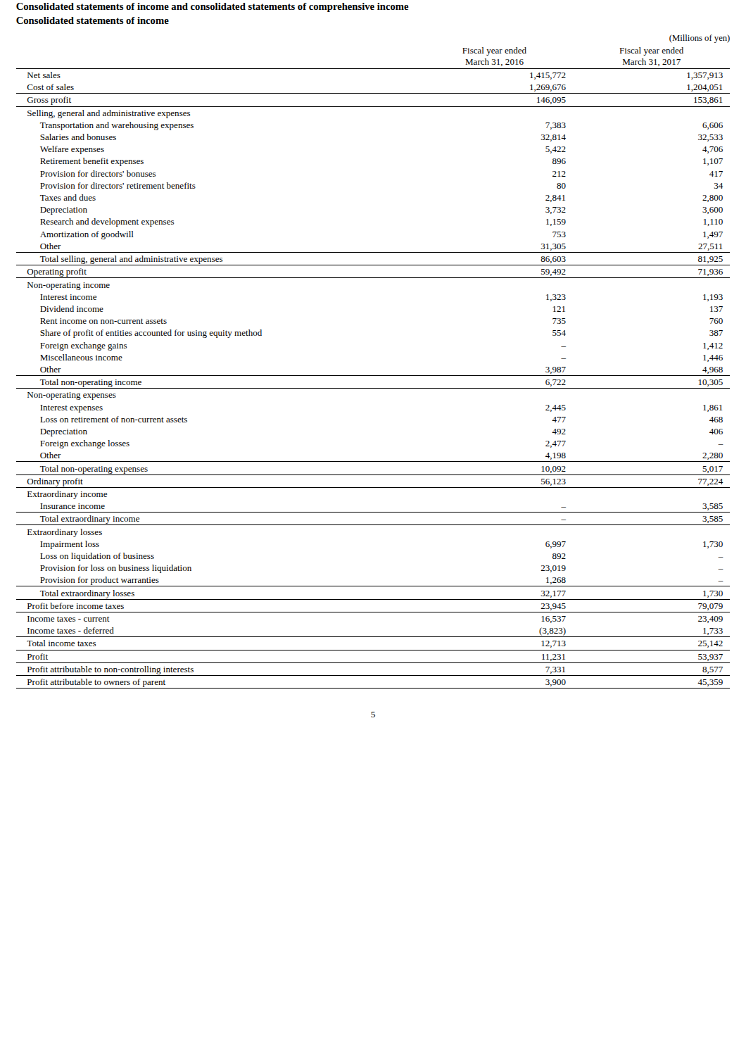Consolidated statements of income and consolidated statements of comprehensive income
Consolidated statements of income
(Millions of yen)
| | Fiscal year ended | Fiscal year ended |
| | March 31, 2016 | March 31, 2017 |
| Net sales | 1,415,772 | 1,357,913 |
| Cost of sales | 1,269,676 | 1,204,051 |
| Gross profit | 146,095 | 153,861 |
| Selling, general and administrative expenses | | |
| Transportation and warehousing expenses | 7,383 | 6,606 |
| Salaries and bonuses | 32,814 | 32,533 |
| Welfare expenses | 5,422 | 4,706 |
| Retirement benefit expenses | 896 | 1,107 |
| Provision for directors' bonuses | 212 | 417 |
| Provision for directors' retirement benefits | 80 | 34 |
| Taxes and dues | 2,841 | 2,800 |
| Depreciation | 3,732 | 3,600 |
| Research and development expenses | 1,159 | 1,110 |
| Amortization of goodwill | 753 | 1,497 |
| Other | 31,305 | 27,511 |
| Total selling, general and administrative expenses | 86,603 | 81,925 |
| Operating profit | 59,492 | 71,936 |
| Non-operating income | | |
| Interest income | 1,323 | 1,193 |
| Dividend income | 121 | 137 |
| Rent income on non-current assets | 735 | 760 |
| Share of profit of entities accounted for using equity method | 554 | 387 |
| Foreign exchange gains | – | 1,412 |
| Miscellaneous income | – | 1,446 |
| Other | 3,987 | 4,968 |
| Total non-operating income | 6,722 | 10,305 |
| Non-operating expenses | | |
| Interest expenses | 2,445 | 1,861 |
| Loss on retirement of non-current assets | 477 | 468 |
| Depreciation | 492 | 406 |
| Foreign exchange losses | 2,477 | – |
| Other | 4,198 | 2,280 |
| Total non-operating expenses | 10,092 | 5,017 |
| Ordinary profit | 56,123 | 77,224 |
| Extraordinary income | | |
| Insurance income | – | 3,585 |
| Total extraordinary income | – | 3,585 |
| Extraordinary losses | | |
| Impairment loss | 6,997 | 1,730 |
| Loss on liquidation of business | 892 | – |
| Provision for loss on business liquidation | 23,019 | – |
| Provision for product warranties | 1,268 | – |
| Total extraordinary losses | 32,177 | 1,730 |
| Profit before income taxes | 23,945 | 79,079 |
| Income taxes - current | 16,537 | 23,409 |
| Income taxes - deferred | (3,823) | 1,733 |
| Total income taxes | 12,713 | 25,142 |
| Profit | 11,231 | 53,937 |
| Profit attributable to non-controlling interests | 7,331 | 8,577 |
| Profit attributable to owners of parent | 3,900 | 45,359 |
5